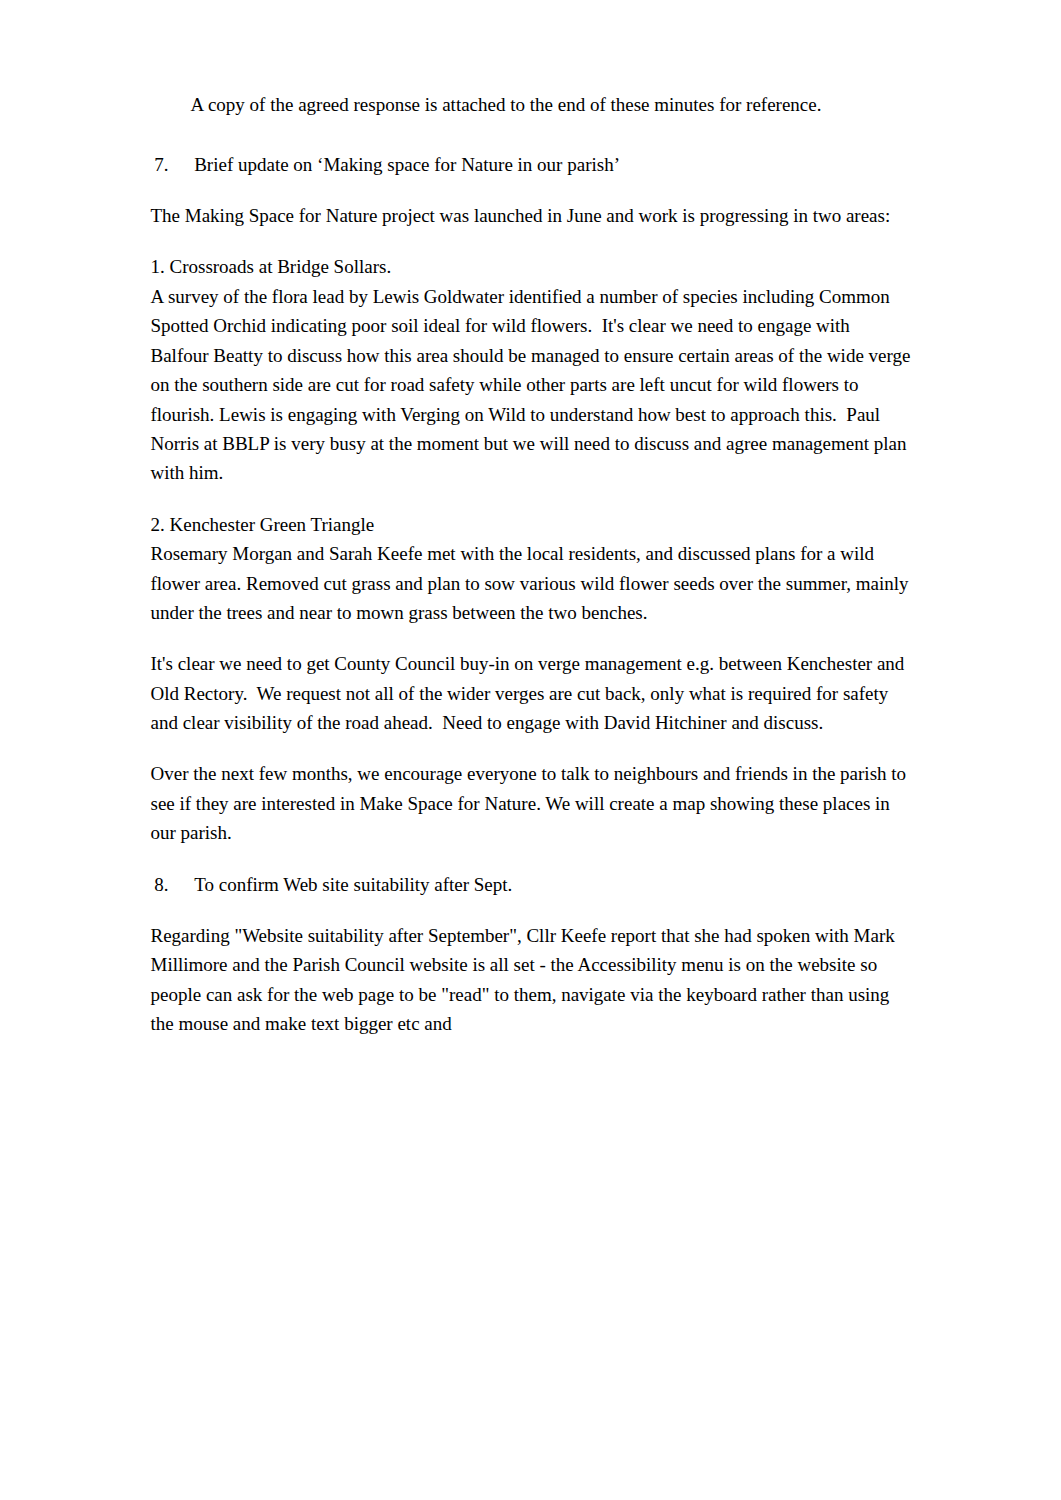A copy of the agreed response is attached to the end of these minutes for reference.
7. Brief update on ‘Making space for Nature in our parish’
The Making Space for Nature project was launched in June and work is progressing in two areas:
1. Crossroads at Bridge Sollars.
A survey of the flora lead by Lewis Goldwater identified a number of species including Common Spotted Orchid indicating poor soil ideal for wild flowers. It's clear we need to engage with Balfour Beatty to discuss how this area should be managed to ensure certain areas of the wide verge on the southern side are cut for road safety while other parts are left uncut for wild flowers to flourish. Lewis is engaging with Verging on Wild to understand how best to approach this. Paul Norris at BBLP is very busy at the moment but we will need to discuss and agree management plan with him.
2. Kenchester Green Triangle
Rosemary Morgan and Sarah Keefe met with the local residents, and discussed plans for a wild flower area. Removed cut grass and plan to sow various wild flower seeds over the summer, mainly under the trees and near to mown grass between the two benches.
It's clear we need to get County Council buy-in on verge management e.g. between Kenchester and Old Rectory. We request not all of the wider verges are cut back, only what is required for safety and clear visibility of the road ahead. Need to engage with David Hitchiner and discuss.
Over the next few months, we encourage everyone to talk to neighbours and friends in the parish to see if they are interested in Make Space for Nature. We will create a map showing these places in our parish.
8. To confirm Web site suitability after Sept.
Regarding "Website suitability after September", Cllr Keefe report that she had spoken with Mark Millimore and the Parish Council website is all set - the Accessibility menu is on the website so people can ask for the web page to be "read" to them, navigate via the keyboard rather than using the mouse and make text bigger etc and